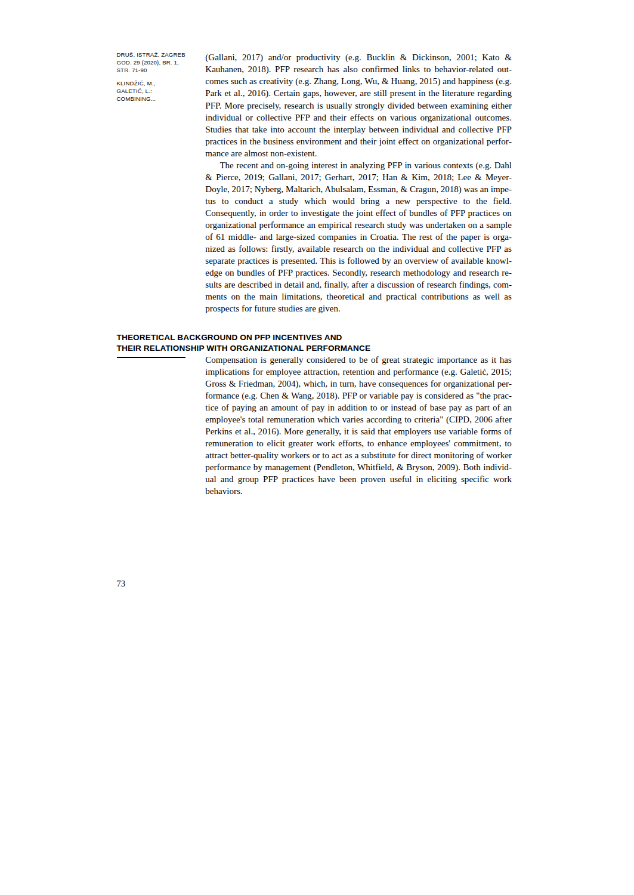DRUŠ. ISTRAŽ. ZAGREB
GOD. 29 (2020), BR. 1,
STR. 71-90
KLINDŽIĆ, M.,
GALETIĆ, L.:
COMBINING...
(Gallani, 2017) and/or productivity (e.g. Bucklin & Dickinson, 2001; Kato & Kauhanen, 2018). PFP research has also confirmed links to behavior-related outcomes such as creativity (e.g. Zhang, Long, Wu, & Huang, 2015) and happiness (e.g. Park et al., 2016). Certain gaps, however, are still present in the literature regarding PFP. More precisely, research is usually strongly divided between examining either individual or collective PFP and their effects on various organizational outcomes. Studies that take into account the interplay between individual and collective PFP practices in the business environment and their joint effect on organizational performance are almost non-existent.
The recent and on-going interest in analyzing PFP in various contexts (e.g. Dahl & Pierce, 2019; Gallani, 2017; Gerhart, 2017; Han & Kim, 2018; Lee & Meyer-Doyle, 2017; Nyberg, Maltarich, Abulsalam, Essman, & Cragun, 2018) was an impetus to conduct a study which would bring a new perspective to the field. Consequently, in order to investigate the joint effect of bundles of PFP practices on organizational performance an empirical research study was undertaken on a sample of 61 middle- and large-sized companies in Croatia. The rest of the paper is organized as follows: firstly, available research on the individual and collective PFP as separate practices is presented. This is followed by an overview of available knowledge on bundles of PFP practices. Secondly, research methodology and research results are described in detail and, finally, after a discussion of research findings, comments on the main limitations, theoretical and practical contributions as well as prospects for future studies are given.
THEORETICAL BACKGROUND ON PFP INCENTIVES AND
THEIR RELATIONSHIP WITH ORGANIZATIONAL PERFORMANCE
Compensation is generally considered to be of great strategic importance as it has implications for employee attraction, retention and performance (e.g. Galetić, 2015; Gross & Friedman, 2004), which, in turn, have consequences for organizational performance (e.g. Chen & Wang, 2018). PFP or variable pay is considered as "the practice of paying an amount of pay in addition to or instead of base pay as part of an employee's total remuneration which varies according to criteria" (CIPD, 2006 after Perkins et al., 2016). More generally, it is said that employers use variable forms of remuneration to elicit greater work efforts, to enhance employees' commitment, to attract better-quality workers or to act as a substitute for direct monitoring of worker performance by management (Pendleton, Whitfield, & Bryson, 2009). Both individual and group PFP practices have been proven useful in eliciting specific work behaviors.
73